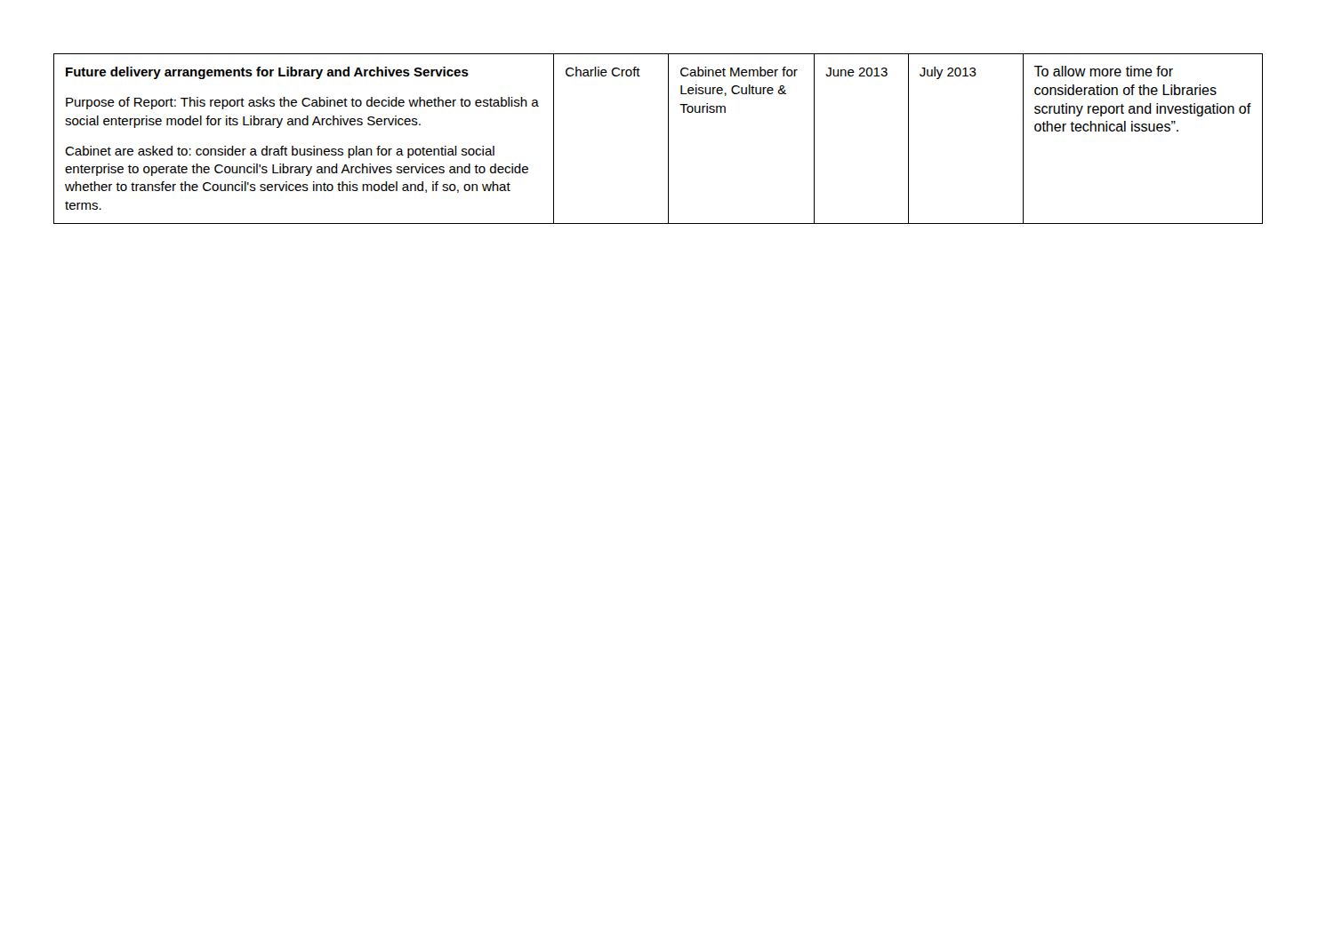| Future delivery arrangements for Library and Archives Services Purpose of Report: This report asks the Cabinet to decide whether to establish a social enterprise model for its Library and Archives Services. Cabinet are asked to: consider a draft business plan for a potential social enterprise to operate the Council's Library and Archives services and to decide whether to transfer the Council's services into this model and, if so, on what terms. | Charlie Croft | Cabinet Member for Leisure, Culture & Tourism | June 2013 | July 2013 | To allow more time for consideration of the Libraries scrutiny report and investigation of other technical issues”. |